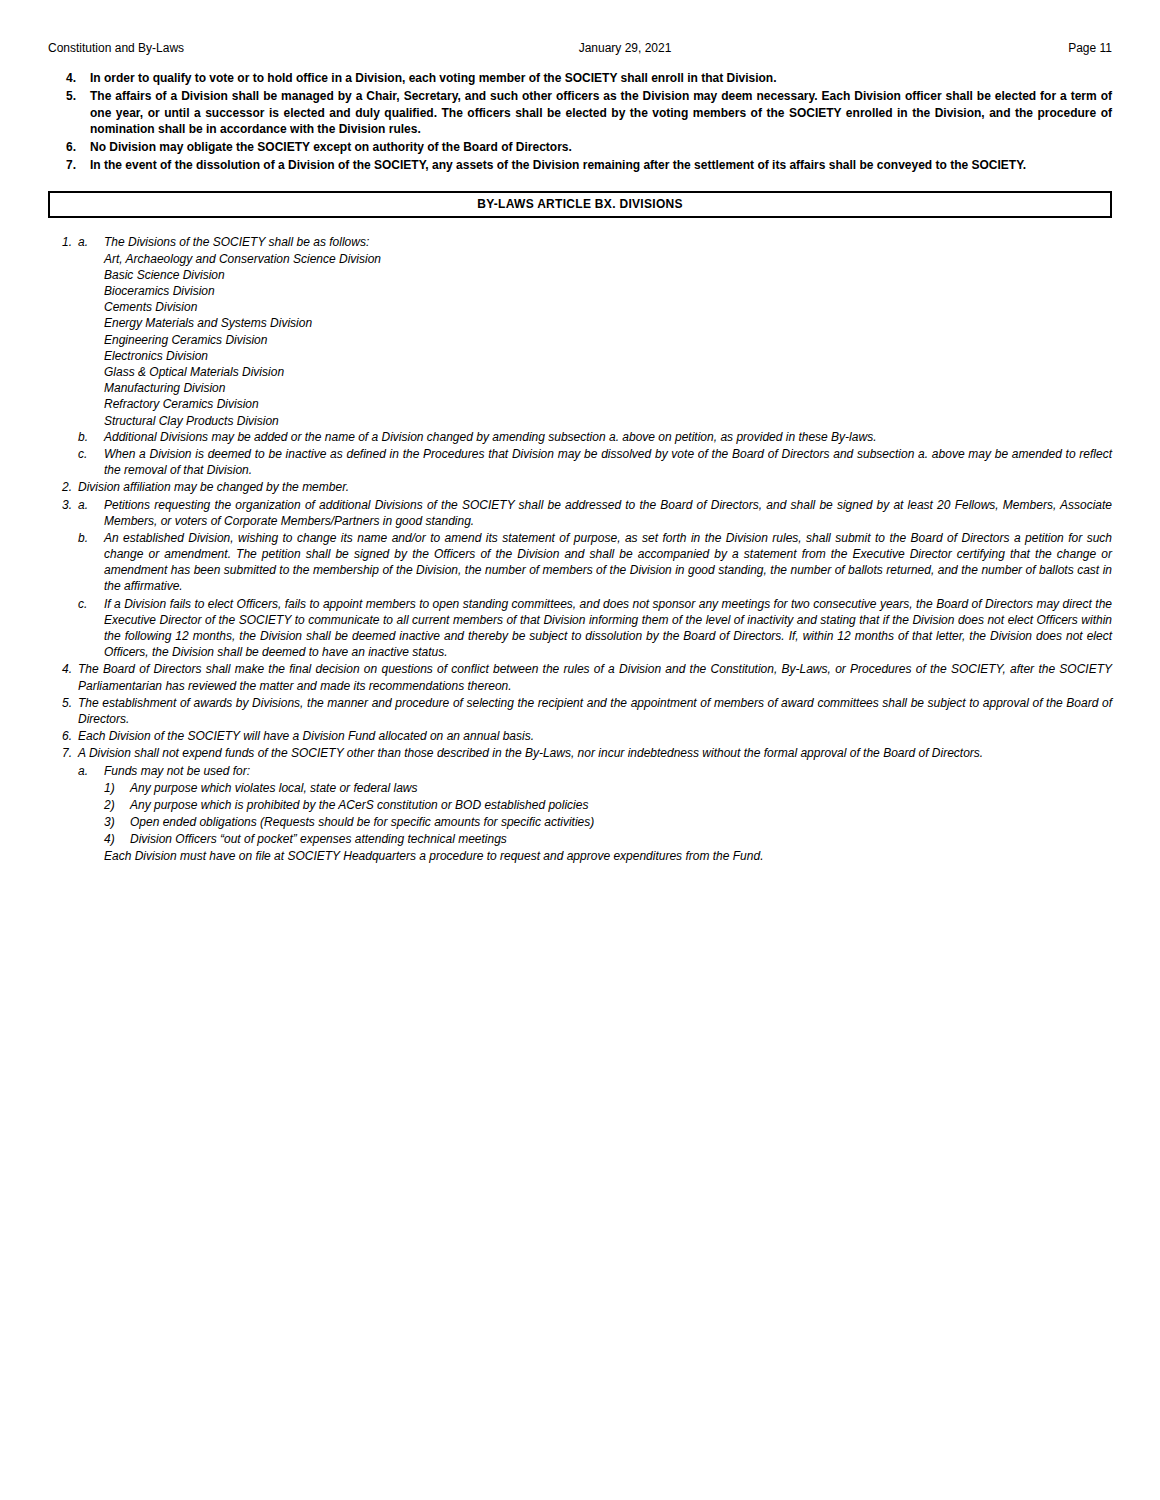Constitution and By-Laws
January 29, 2021
Page 11
4. In order to qualify to vote or to hold office in a Division, each voting member of the SOCIETY shall enroll in that Division.
5. The affairs of a Division shall be managed by a Chair, Secretary, and such other officers as the Division may deem necessary. Each Division officer shall be elected for a term of one year, or until a successor is elected and duly qualified. The officers shall be elected by the voting members of the SOCIETY enrolled in the Division, and the procedure of nomination shall be in accordance with the Division rules.
6. No Division may obligate the SOCIETY except on authority of the Board of Directors.
7. In the event of the dissolution of a Division of the SOCIETY, any assets of the Division remaining after the settlement of its affairs shall be conveyed to the SOCIETY.
BY-LAWS ARTICLE BX. DIVISIONS
1.
a.
The Divisions of the SOCIETY shall be as follows:
Art, Archaeology and Conservation Science Division
Basic Science Division
Bioceramics Division
Cements Division
Energy Materials and Systems Division
Engineering Ceramics Division
Electronics Division
Glass & Optical Materials Division
Manufacturing Division
Refractory Ceramics Division
Structural Clay Products Division
b.
Additional Divisions may be added or the name of a Division changed by amending subsection a. above on petition, as provided in these By-laws.
c.
When a Division is deemed to be inactive as defined in the Procedures that Division may be dissolved by vote of the Board of Directors and subsection a. above may be amended to reflect the removal of that Division.
2.
Division affiliation may be changed by the member.
3.
a.
Petitions requesting the organization of additional Divisions of the SOCIETY shall be addressed to the Board of Directors, and shall be signed by at least 20 Fellows, Members, Associate Members, or voters of Corporate Members/Partners in good standing.
b.
An established Division, wishing to change its name and/or to amend its statement of purpose, as set forth in the Division rules, shall submit to the Board of Directors a petition for such change or amendment. The petition shall be signed by the Officers of the Division and shall be accompanied by a statement from the Executive Director certifying that the change or amendment has been submitted to the membership of the Division, the number of members of the Division in good standing, the number of ballots returned, and the number of ballots cast in the affirmative.
c.
If a Division fails to elect Officers, fails to appoint members to open standing committees, and does not sponsor any meetings for two consecutive years, the Board of Directors may direct the Executive Director of the SOCIETY to communicate to all current members of that Division informing them of the level of inactivity and stating that if the Division does not elect Officers within the following 12 months, the Division shall be deemed inactive and thereby be subject to dissolution by the Board of Directors. If, within 12 months of that letter, the Division does not elect Officers, the Division shall be deemed to have an inactive status.
4.
The Board of Directors shall make the final decision on questions of conflict between the rules of a Division and the Constitution, By-Laws, or Procedures of the SOCIETY, after the SOCIETY Parliamentarian has reviewed the matter and made its recommendations thereon.
5.
The establishment of awards by Divisions, the manner and procedure of selecting the recipient and the appointment of members of award committees shall be subject to approval of the Board of Directors.
6.
Each Division of the SOCIETY will have a Division Fund allocated on an annual basis.
7.
A Division shall not expend funds of the SOCIETY other than those described in the By-Laws, nor incur indebtedness without the formal approval of the Board of Directors.
a.
Funds may not be used for:
1)
Any purpose which violates local, state or federal laws
2)
Any purpose which is prohibited by the ACerS constitution or BOD established policies
3)
Open ended obligations (Requests should be for specific amounts for specific activities)
4)
Division Officers “out of pocket” expenses attending technical meetings
Each Division must have on file at SOCIETY Headquarters a procedure to request and approve expenditures from the Fund.